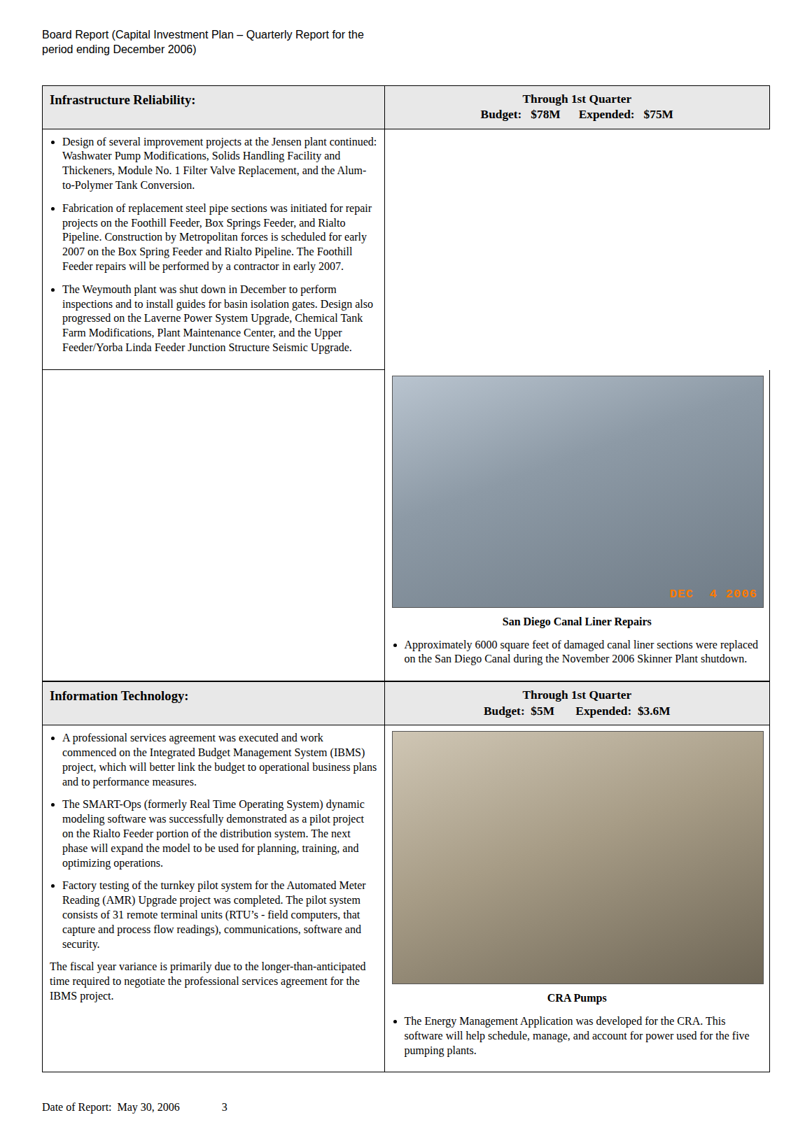Board Report (Capital Investment Plan – Quarterly Report for the
period ending December 2006)
| Infrastructure Reliability: | Through 1st Quarter Budget: $78M Expended: $75M |
| Design of several improvement projects at the Jensen plant continued: Washwater Pump Modifications, Solids Handling Facility and Thickeners, Module No. 1 Filter Valve Replacement, and the Alum-to-Polymer Tank Conversion. Fabrication of replacement steel pipe sections was initiated for repair projects on the Foothill Feeder, Box Springs Feeder, and Rialto Pipeline. Construction by Metropolitan forces is scheduled for early 2007 on the Box Spring Feeder and Rialto Pipeline. The Foothill Feeder repairs will be performed by a contractor in early 2007. The Weymouth plant was shut down in December to perform inspections and to install guides for basin isolation gates. Design also progressed on the Laverne Power System Upgrade, Chemical Tank Farm Modifications, Plant Maintenance Center, and the Upper Feeder/Yorba Linda Feeder Junction Structure Seismic Upgrade. | |
| | DEC 4 2006 San Diego Canal Liner Repairs Approximately 6000 square feet of damaged canal liner sections were replaced on the San Diego Canal during the November 2006 Skinner Plant shutdown. |
| Information Technology: | Through 1st Quarter Budget: $5M Expended: $3.6M |
| A professional services agreement was executed and work commenced on the Integrated Budget Management System (IBMS) project, which will better link the budget to operational business plans and to performance measures. The SMART-Ops (formerly Real Time Operating System) dynamic modeling software was successfully demonstrated as a pilot project on the Rialto Feeder portion of the distribution system. The next phase will expand the model to be used for planning, training, and optimizing operations. Factory testing of the turnkey pilot system for the Automated Meter Reading (AMR) Upgrade project was completed. The pilot system consists of 31 remote terminal units (RTU’s - field computers, that capture and process flow readings), communications, software and security. The fiscal year variance is primarily due to the longer-than-anticipated time required to negotiate the professional services agreement for the IBMS project. | CRA Pumps The Energy Management Application was developed for the CRA. This software will help schedule, manage, and account for power used for the five pumping plants. |
Date of Report: May 30, 2006 3